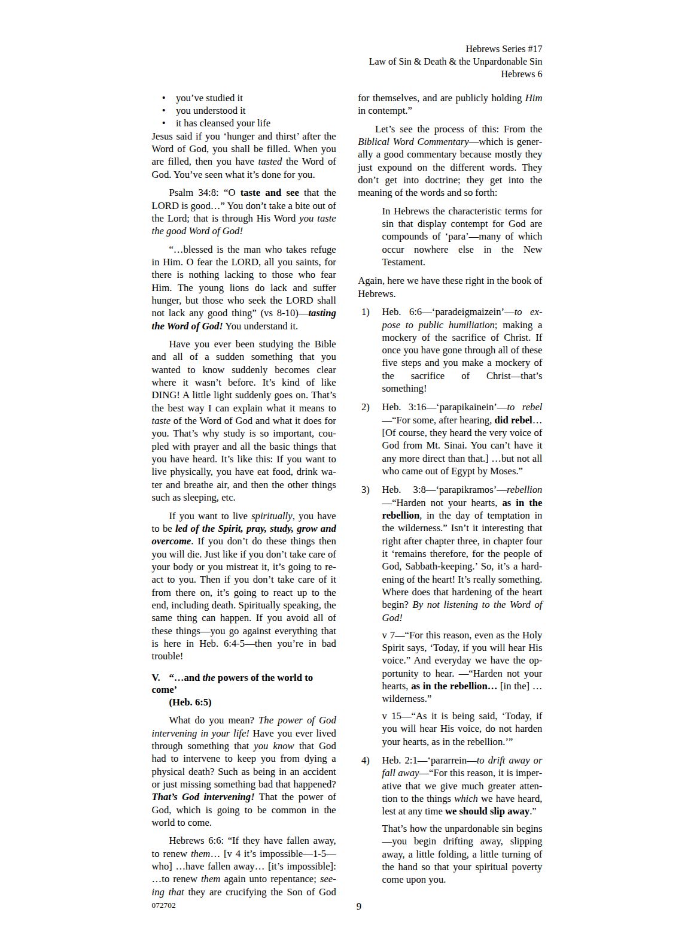Hebrews Series #17
Law of Sin & Death & the Unpardonable Sin
Hebrews 6
you’ve studied it
you understood it
it has cleansed your life
Jesus said if you ‘hunger and thirst’ after the Word of God, you shall be filled. When you are filled, then you have tasted the Word of God. You’ve seen what it’s done for you.
Psalm 34:8: “O taste and see that the LORD is good…” You don’t take a bite out of the Lord; that is through His Word you taste the good Word of God!
“…blessed is the man who takes refuge in Him. O fear the LORD, all you saints, for there is nothing lacking to those who fear Him. The young lions do lack and suffer hunger, but those who seek the LORD shall not lack any good thing” (vs 8-10)—tasting the Word of God! You understand it.
Have you ever been studying the Bible and all of a sudden something that you wanted to know suddenly becomes clear where it wasn’t before. It’s kind of like DING! A little light suddenly goes on. That’s the best way I can explain what it means to taste of the Word of God and what it does for you. That’s why study is so important, coupled with prayer and all the basic things that you have heard. It’s like this: If you want to live physically, you have eat food, drink water and breathe air, and then the other things such as sleeping, etc.
If you want to live spiritually, you have to be led of the Spirit, pray, study, grow and overcome. If you don’t do these things then you will die. Just like if you don’t take care of your body or you mistreat it, it’s going to react to you. Then if you don’t take care of it from there on, it’s going to react up to the end, including death. Spiritually speaking, the same thing can happen. If you avoid all of these things—you go against everything that is here in Heb. 6:4-5—then you’re in bad trouble!
V.“…and the powers of the world to come’(Heb. 6:5)
What do you mean? The power of God intervening in your life! Have you ever lived through something that you know that God had to intervene to keep you from dying a physical death? Such as being in an accident or just missing something bad that happened? That’s God intervening! That the power of God, which is going to be common in the world to come.
Hebrews 6:6: “If they have fallen away, to renew them… [v 4 it’s impossible—1-5—who] …have fallen away… [it’s impossible]: …to renew them again unto repentance; seeing that they are crucifying the Son of God for themselves, and are publicly holding Him in contempt.”
Let’s see the process of this: From the Biblical Word Commentary—which is generally a good commentary because mostly they just expound on the different words. They don’t get into doctrine; they get into the meaning of the words and so forth:
In Hebrews the characteristic terms for sin that display contempt for God are compounds of ‘para’—many of which occur nowhere else in the New Testament.
Again, here we have these right in the book of Hebrews.
Heb. 6:6—‘paradeigmaizein’—to expose to public humiliation; making a mockery of the sacrifice of Christ. If once you have gone through all of these five steps and you make a mockery of the sacrifice of Christ—that’s something!
Heb. 3:16—‘parapikainein’—to rebel—“For some, after hearing, did rebel… [Of course, they heard the very voice of God from Mt. Sinai. You can’t have it any more direct than that.] …but not all who came out of Egypt by Moses.”
Heb. 3:8—‘parapikramos’—rebellion—“Harden not your hearts, as in the rebellion, in the day of temptation in the wilderness.” Isn’t it interesting that right after chapter three, in chapter four it ‘remains therefore, for the people of God, Sabbath-keeping.’ So, it’s a hardening of the heart! It’s really something. Where does that hardening of the heart begin? By not listening to the Word of God!
v 7—“For this reason, even as the Holy Spirit says, ‘Today, if you will hear His voice.” And everyday we have the opportunity to hear. —“Harden not your hearts, as in the rebellion… [in the] …wilderness.”
v 15—“As it is being said, ‘Today, if you will hear His voice, do not harden your hearts, as in the rebellion.’”
Heb. 2:1—‘pararrein—to drift away or fall away—“For this reason, it is imperative that we give much greater attention to the things which we have heard, lest at any time we should slip away.”
That’s how the unpardonable sin begins—you begin drifting away, slipping away, a little folding, a little turning of the hand so that your spiritual poverty come upon you.
072702
9